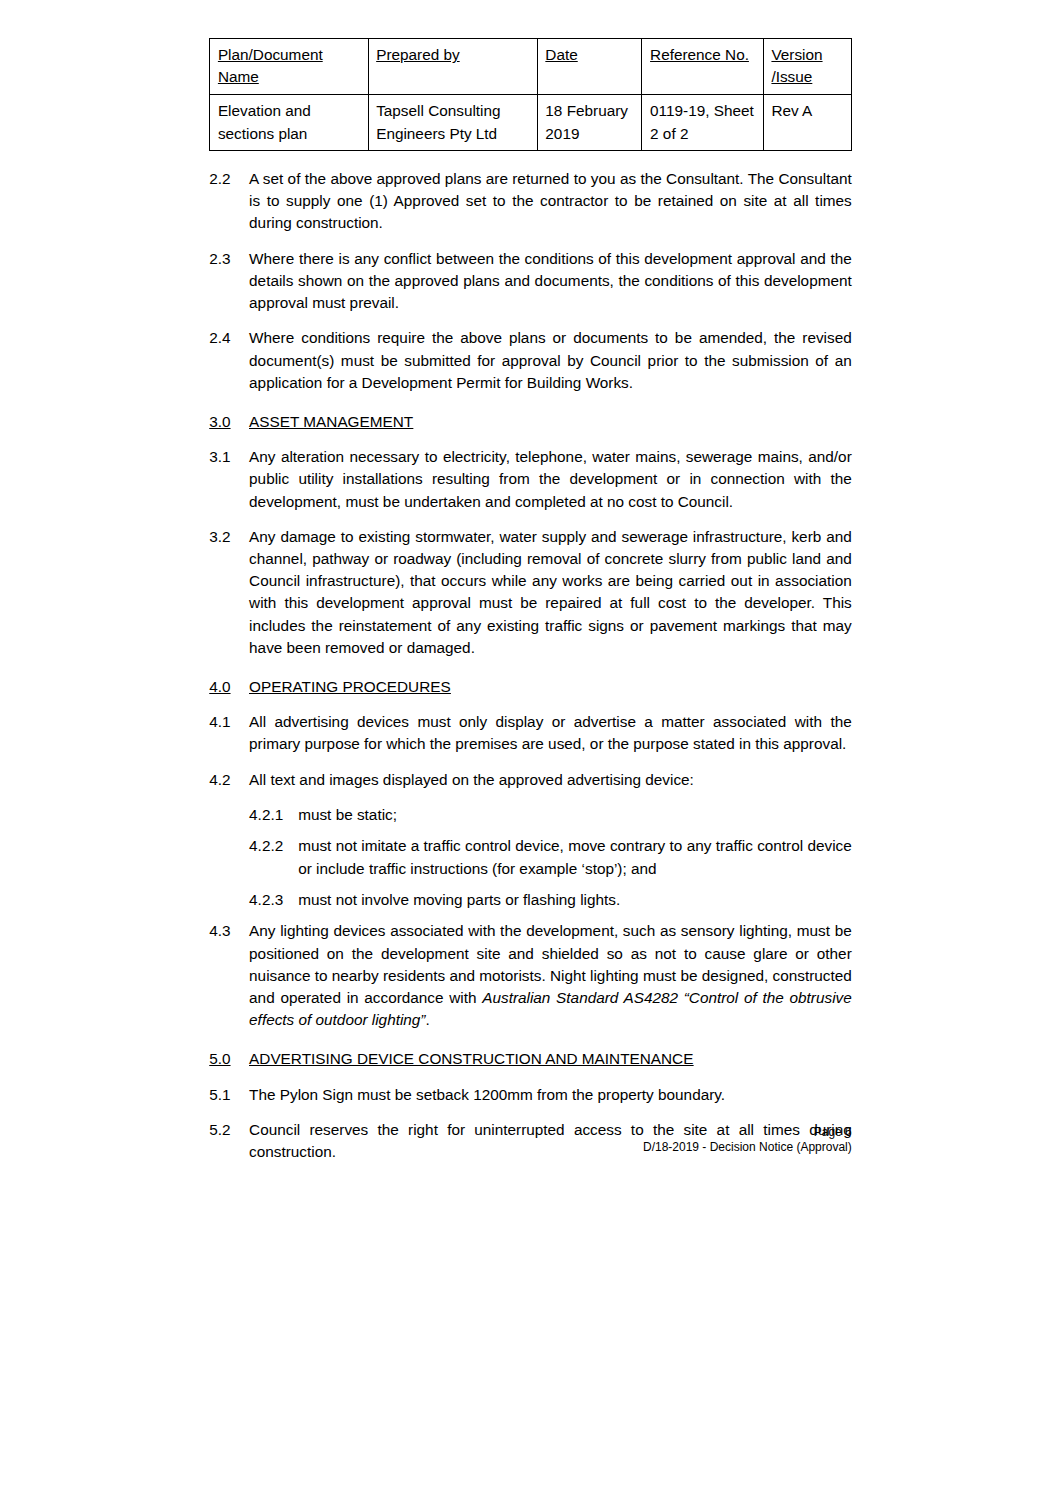| Plan/Document Name | Prepared by | Date | Reference No. | Version /Issue |
| --- | --- | --- | --- | --- |
| Elevation and sections plan | Tapsell Consulting Engineers Pty Ltd | 18 February 2019 | 0119-19, Sheet 2 of 2 | Rev A |
2.2
A set of the above approved plans are returned to you as the Consultant. The Consultant is to supply one (1) Approved set to the contractor to be retained on site at all times during construction.
2.3
Where there is any conflict between the conditions of this development approval and the details shown on the approved plans and documents, the conditions of this development approval must prevail.
2.4
Where conditions require the above plans or documents to be amended, the revised document(s) must be submitted for approval by Council prior to the submission of an application for a Development Permit for Building Works.
3.0 ASSET MANAGEMENT
3.1
Any alteration necessary to electricity, telephone, water mains, sewerage mains, and/or public utility installations resulting from the development or in connection with the development, must be undertaken and completed at no cost to Council.
3.2
Any damage to existing stormwater, water supply and sewerage infrastructure, kerb and channel, pathway or roadway (including removal of concrete slurry from public land and Council infrastructure), that occurs while any works are being carried out in association with this development approval must be repaired at full cost to the developer. This includes the reinstatement of any existing traffic signs or pavement markings that may have been removed or damaged.
4.0 OPERATING PROCEDURES
4.1
All advertising devices must only display or advertise a matter associated with the primary purpose for which the premises are used, or the purpose stated in this approval.
4.2
All text and images displayed on the approved advertising device:
4.2.1
must be static;
4.2.2
must not imitate a traffic control device, move contrary to any traffic control device or include traffic instructions (for example ‘stop’); and
4.2.3
must not involve moving parts or flashing lights.
4.3
Any lighting devices associated with the development, such as sensory lighting, must be positioned on the development site and shielded so as not to cause glare or other nuisance to nearby residents and motorists. Night lighting must be designed, constructed and operated in accordance with Australian Standard AS4282 “Control of the obtrusive effects of outdoor lighting”.
5.0 ADVERTISING DEVICE CONSTRUCTION AND MAINTENANCE
5.1
The Pylon Sign must be setback 1200mm from the property boundary.
5.2
Council reserves the right for uninterrupted access to the site at all times during construction.
Page 6
D/18-2019 - Decision Notice (Approval)